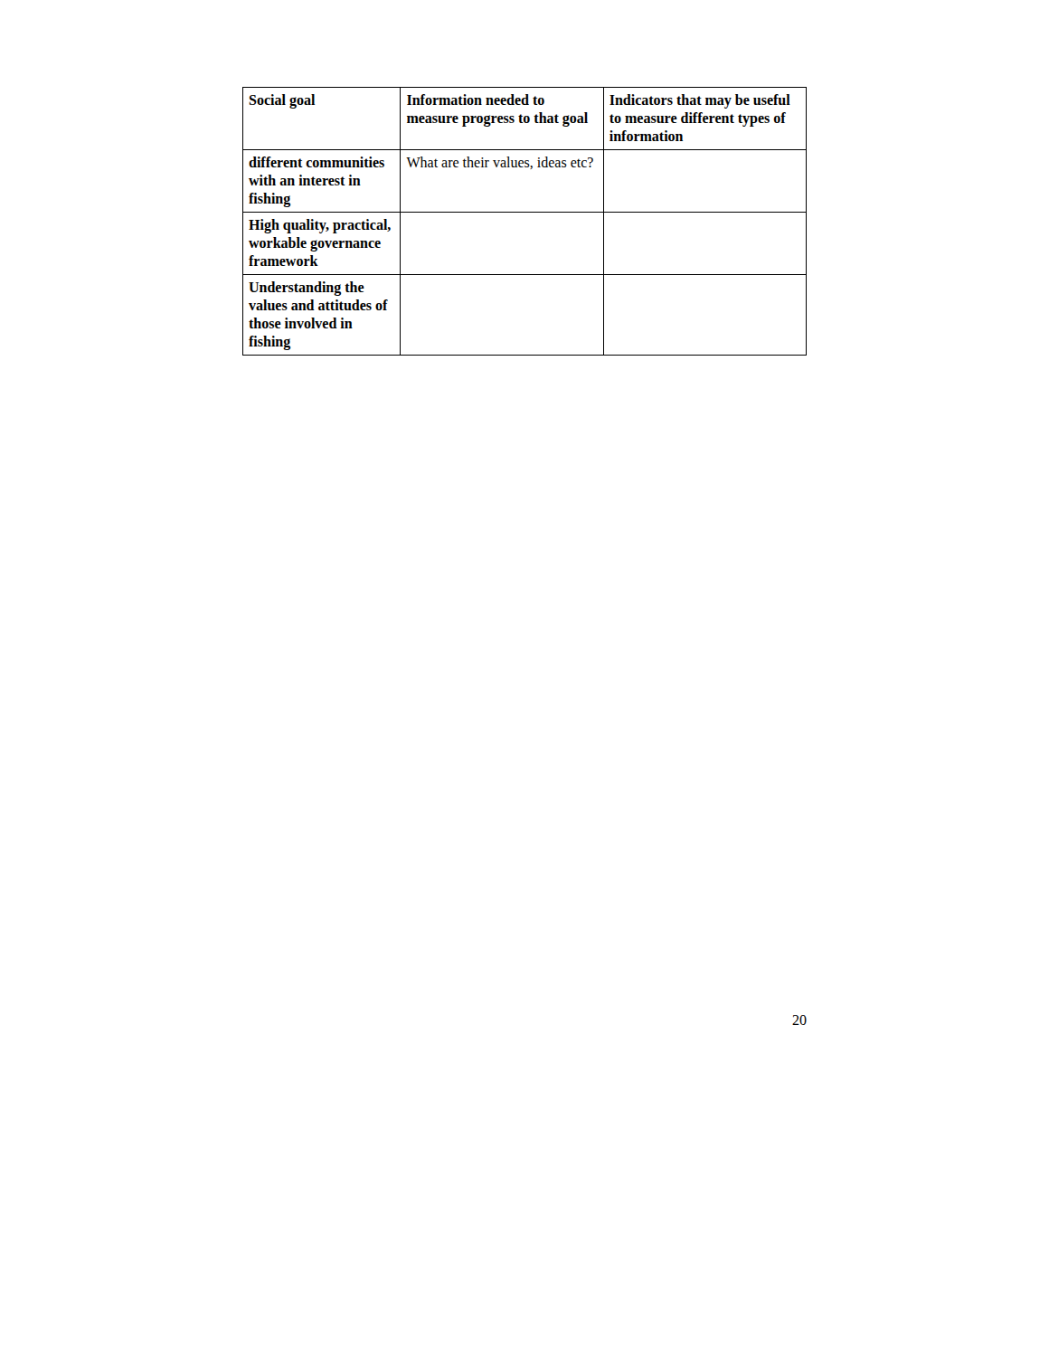| Social goal | Information needed to measure progress to that goal | Indicators that may be useful to measure different types of information |
| --- | --- | --- |
| different communities with an interest in fishing | What are their values, ideas etc? | |
| High quality, practical, workable governance framework | | |
| Understanding the values and attitudes of those involved in fishing | | |
20